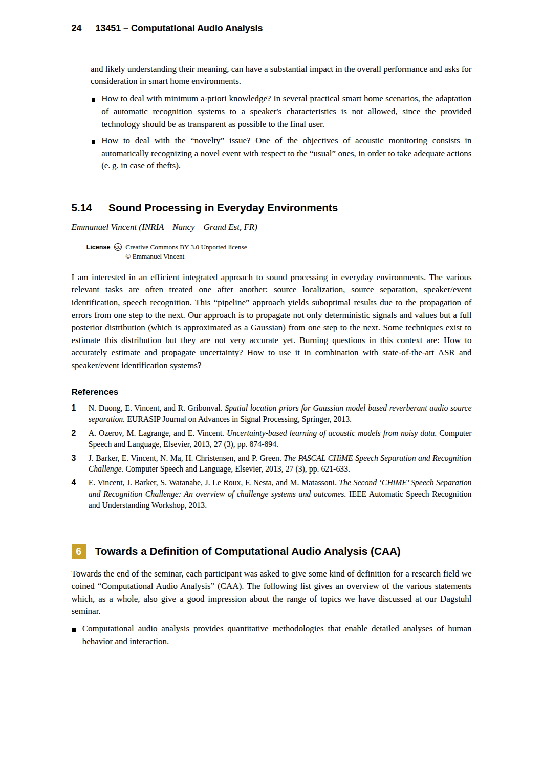24 13451 – Computational Audio Analysis
and likely understanding their meaning, can have a substantial impact in the overall performance and asks for consideration in smart home environments.
How to deal with minimum a-priori knowledge? In several practical smart home scenarios, the adaptation of automatic recognition systems to a speaker's characteristics is not allowed, since the provided technology should be as transparent as possible to the final user.
How to deal with the “novelty” issue? One of the objectives of acoustic monitoring consists in automatically recognizing a novel event with respect to the “usual” ones, in order to take adequate actions (e. g. in case of thefts).
5.14 Sound Processing in Everyday Environments
Emmanuel Vincent (INRIA – Nancy – Grand Est, FR)
License cc Creative Commons BY 3.0 Unported license © Emmanuel Vincent
I am interested in an efficient integrated approach to sound processing in everyday environments. The various relevant tasks are often treated one after another: source localization, source separation, speaker/event identification, speech recognition. This “pipeline” approach yields suboptimal results due to the propagation of errors from one step to the next. Our approach is to propagate not only deterministic signals and values but a full posterior distribution (which is approximated as a Gaussian) from one step to the next. Some techniques exist to estimate this distribution but they are not very accurate yet. Burning questions in this context are: How to accurately estimate and propagate uncertainty? How to use it in combination with state-of-the-art ASR and speaker/event identification systems?
References
N. Duong, E. Vincent, and R. Gribonval. Spatial location priors for Gaussian model based reverberant audio source separation. EURASIP Journal on Advances in Signal Processing, Springer, 2013.
A. Ozerov, M. Lagrange, and E. Vincent. Uncertainty-based learning of acoustic models from noisy data. Computer Speech and Language, Elsevier, 2013, 27 (3), pp. 874-894.
J. Barker, E. Vincent, N. Ma, H. Christensen, and P. Green. The PASCAL CHiME Speech Separation and Recognition Challenge. Computer Speech and Language, Elsevier, 2013, 27 (3), pp. 621-633.
E. Vincent, J. Barker, S. Watanabe, J. Le Roux, F. Nesta, and M. Matassoni. The Second ‘CHiME’ Speech Separation and Recognition Challenge: An overview of challenge systems and outcomes. IEEE Automatic Speech Recognition and Understanding Workshop, 2013.
6 Towards a Definition of Computational Audio Analysis (CAA)
Towards the end of the seminar, each participant was asked to give some kind of definition for a research field we coined “Computational Audio Analysis” (CAA). The following list gives an overview of the various statements which, as a whole, also give a good impression about the range of topics we have discussed at our Dagstuhl seminar.
Computational audio analysis provides quantitative methodologies that enable detailed analyses of human behavior and interaction.